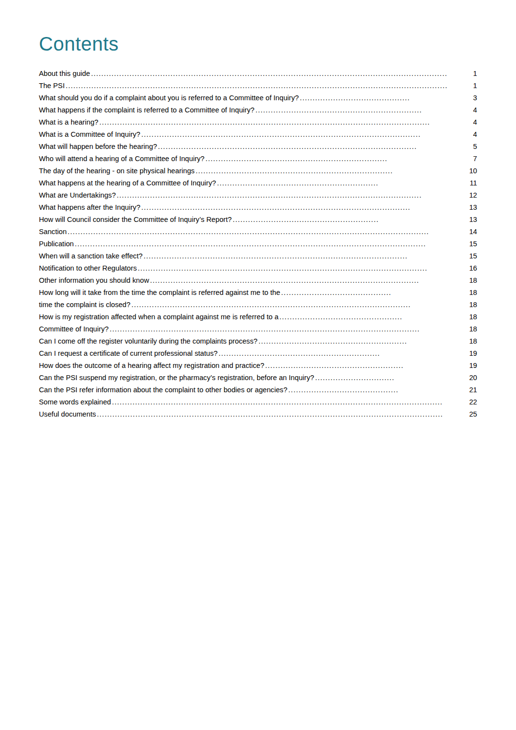Contents
About this guide ........................................................................................................................................... 1
The PSI ..................................................................................................................................................... 1
What should you do if a complaint about you is referred to a Committee of Inquiry? ........................................... 3
What happens if the complaint is referred to a Committee of Inquiry? ................................................................. 4
What is a hearing? ................................................................................................................................. 4
What is a Committee of Inquiry? ............................................................................................................. 4
What will happen before the hearing? ..................................................................................................... 5
Who will attend a hearing of a Committee of Inquiry? ....................................................................... 7
The day of the hearing - on site physical hearings ............................................................................. 10
What happens at the hearing of a Committee of Inquiry? ............................................................... 11
What are Undertakings? ....................................................................................................................... 12
What happens after the Inquiry? ......................................................................................................... 13
How will Council consider the Committee of Inquiry’s Report? ......................................................... 13
Sanction ............................................................................................................................................. 14
Publication ......................................................................................................................................... 15
When will a sanction take effect? ....................................................................................................... 15
Notification to other Regulators ................................................................................................................. 16
Other information you should know ......................................................................................................... 18
How long will it take from the time the complaint is referred against me to the ........................................... 18
time the complaint is closed? ............................................................................................................. 18
How is my registration affected when a complaint against me is referred to a ................................................ 18
Committee of Inquiry? ......................................................................................................................... 18
Can I come off the register voluntarily during the complaints process? .......................................................... 18
Can I request a certificate of current professional status? ............................................................... 19
How does the outcome of a hearing affect my registration and practice? ...................................................... 19
Can the PSI suspend my registration, or the pharmacy’s registration, before an Inquiry? ............................... 20
Can the PSI refer information about the complaint to other bodies or agencies? ........................................... 21
Some words explained ................................................................................................................................. 22
Useful documents ....................................................................................................................................... 25